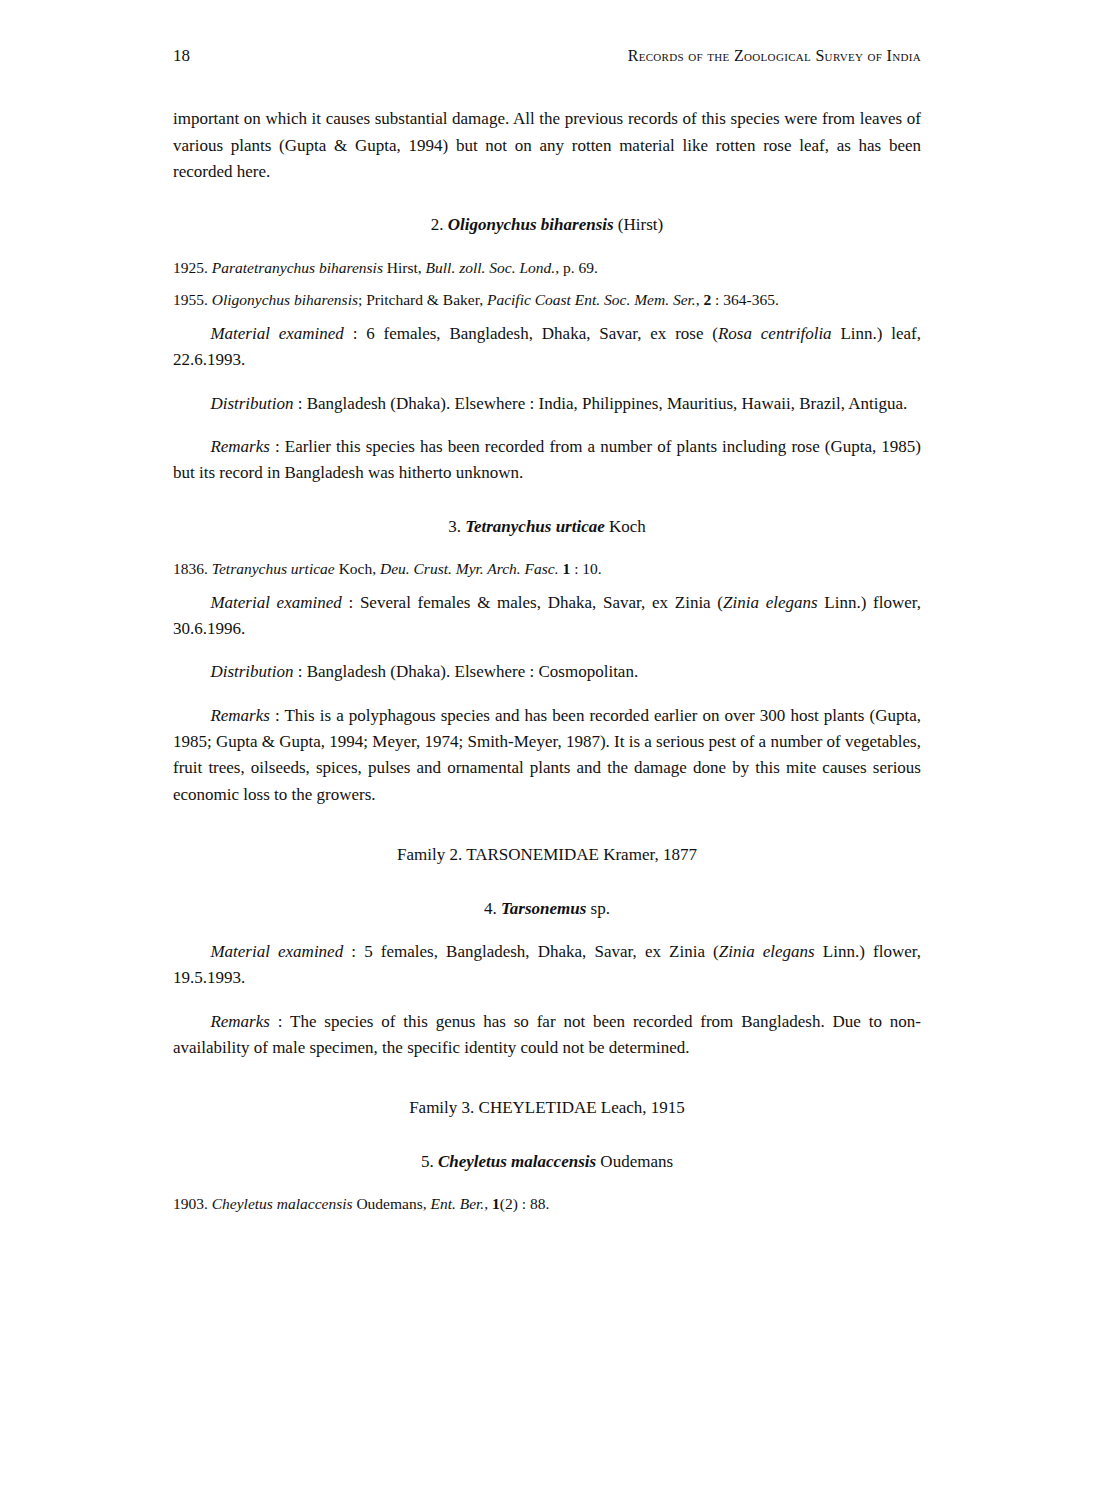18 Records of the Zoological Survey of India
important on which it causes substantial damage. All the previous records of this species were from leaves of various plants (Gupta & Gupta, 1994) but not on any rotten material like rotten rose leaf, as has been recorded here.
2. Oligonychus biharensis (Hirst)
1925. Paratetranychus biharensis Hirst, Bull. zoll. Soc. Lond., p. 69.
1955. Oligonychus biharensis; Pritchard & Baker, Pacific Coast Ent. Soc. Mem. Ser., 2 : 364-365.
Material examined : 6 females, Bangladesh, Dhaka, Savar, ex rose (Rosa centrifolia Linn.) leaf, 22.6.1993.
Distribution : Bangladesh (Dhaka). Elsewhere : India, Philippines, Mauritius, Hawaii, Brazil, Antigua.
Remarks : Earlier this species has been recorded from a number of plants including rose (Gupta, 1985) but its record in Bangladesh was hitherto unknown.
3. Tetranychus urticae Koch
1836. Tetranychus urticae Koch, Deu. Crust. Myr. Arch. Fasc. 1 : 10.
Material examined : Several females & males, Dhaka, Savar, ex Zinia (Zinia elegans Linn.) flower, 30.6.1996.
Distribution : Bangladesh (Dhaka). Elsewhere : Cosmopolitan.
Remarks : This is a polyphagous species and has been recorded earlier on over 300 host plants (Gupta, 1985; Gupta & Gupta, 1994; Meyer, 1974; Smith-Meyer, 1987). It is a serious pest of a number of vegetables, fruit trees, oilseeds, spices, pulses and ornamental plants and the damage done by this mite causes serious economic loss to the growers.
Family 2. TARSONEMIDAE Kramer, 1877
4. Tarsonemus sp.
Material examined : 5 females, Bangladesh, Dhaka, Savar, ex Zinia (Zinia elegans Linn.) flower, 19.5.1993.
Remarks : The species of this genus has so far not been recorded from Bangladesh. Due to non-availability of male specimen, the specific identity could not be determined.
Family 3. CHEYLETIDAE Leach, 1915
5. Cheyletus malaccensis Oudemans
1903. Cheyletus malaccensis Oudemans, Ent. Ber., 1(2) : 88.